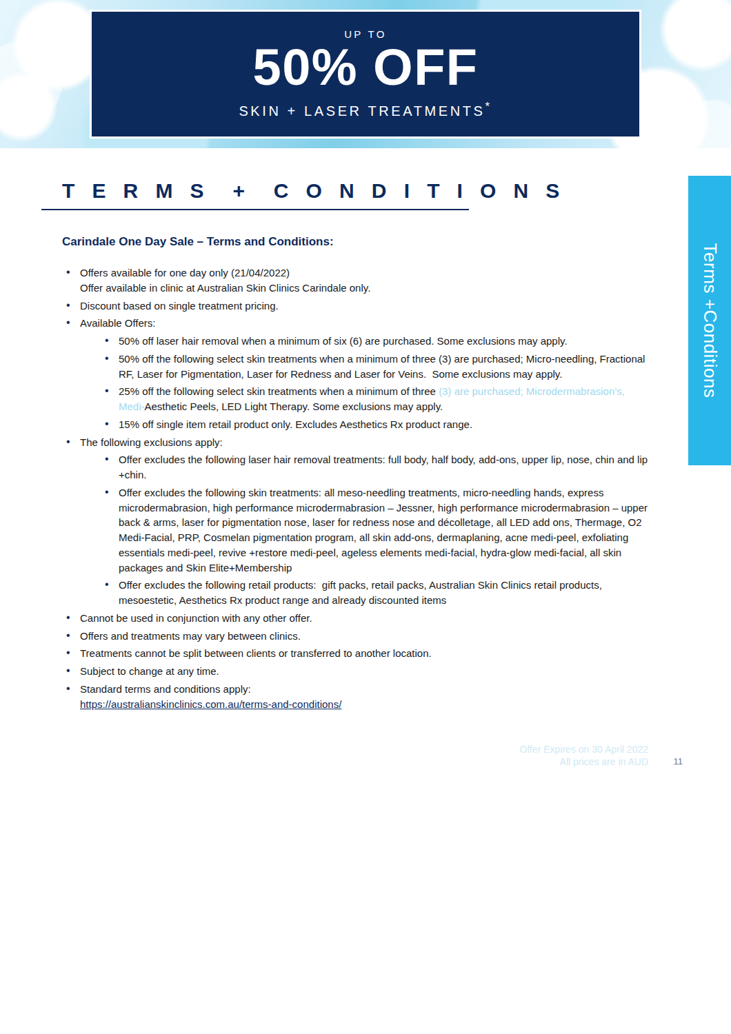up to
50% OFF
Skin + Laser Treatments*
Terms +Conditions
T E R M S + C O N D I T I O N S
Carindale One Day Sale – Terms and Conditions:
Offers available for one day only (21/04/2022)
Offer available in clinic at Australian Skin Clinics Carindale only.
Discount based on single treatment pricing.
Available Offers:
50% off laser hair removal when a minimum of six (6) are purchased. Some exclusions may apply.
50% off the following select skin treatments when a minimum of three (3) are purchased; Micro-needling, Fractional RF, Laser for Pigmentation, Laser for Redness and Laser for Veins. Some exclusions may apply.
25% off the following select skin treatments when a minimum of three (3) are purchased; Microdermabrasion’s, Medi-Aesthetic Peels, LED Light Therapy. Some exclusions may apply.
15% off single item retail product only. Excludes Aesthetics Rx product range.
The following exclusions apply:
Offer excludes the following laser hair removal treatments: full body, half body, add-ons, upper lip, nose, chin and lip +chin.
Offer excludes the following skin treatments: all meso-needling treatments, micro-needling hands, express microdermabrasion, high performance microdermabrasion – Jessner, high performance microdermabrasion – upper back & arms, laser for pigmentation nose, laser for redness nose and décolletage, all LED add ons, Thermage, O2 Medi-Facial, PRP, Cosmelan pigmentation program, all skin add-ons, dermaplaning, acne medi-peel, exfoliating essentials medi-peel, revive +restore medi-peel, ageless elements medi-facial, hydra-glow medi-facial, all skin packages and Skin Elite+Membership
Offer excludes the following retail products: gift packs, retail packs, Australian Skin Clinics retail products, mesoestetic, Aesthetics Rx product range and already discounted items
Cannot be used in conjunction with any other offer.
Offers and treatments may vary between clinics.
Treatments cannot be split between clients or transferred to another location.
Subject to change at any time.
Standard terms and conditions apply:
https://australianskinclinics.com.au/terms-and-conditions/
Offer Expires on 30 April 2022
All prices are in AUD
11